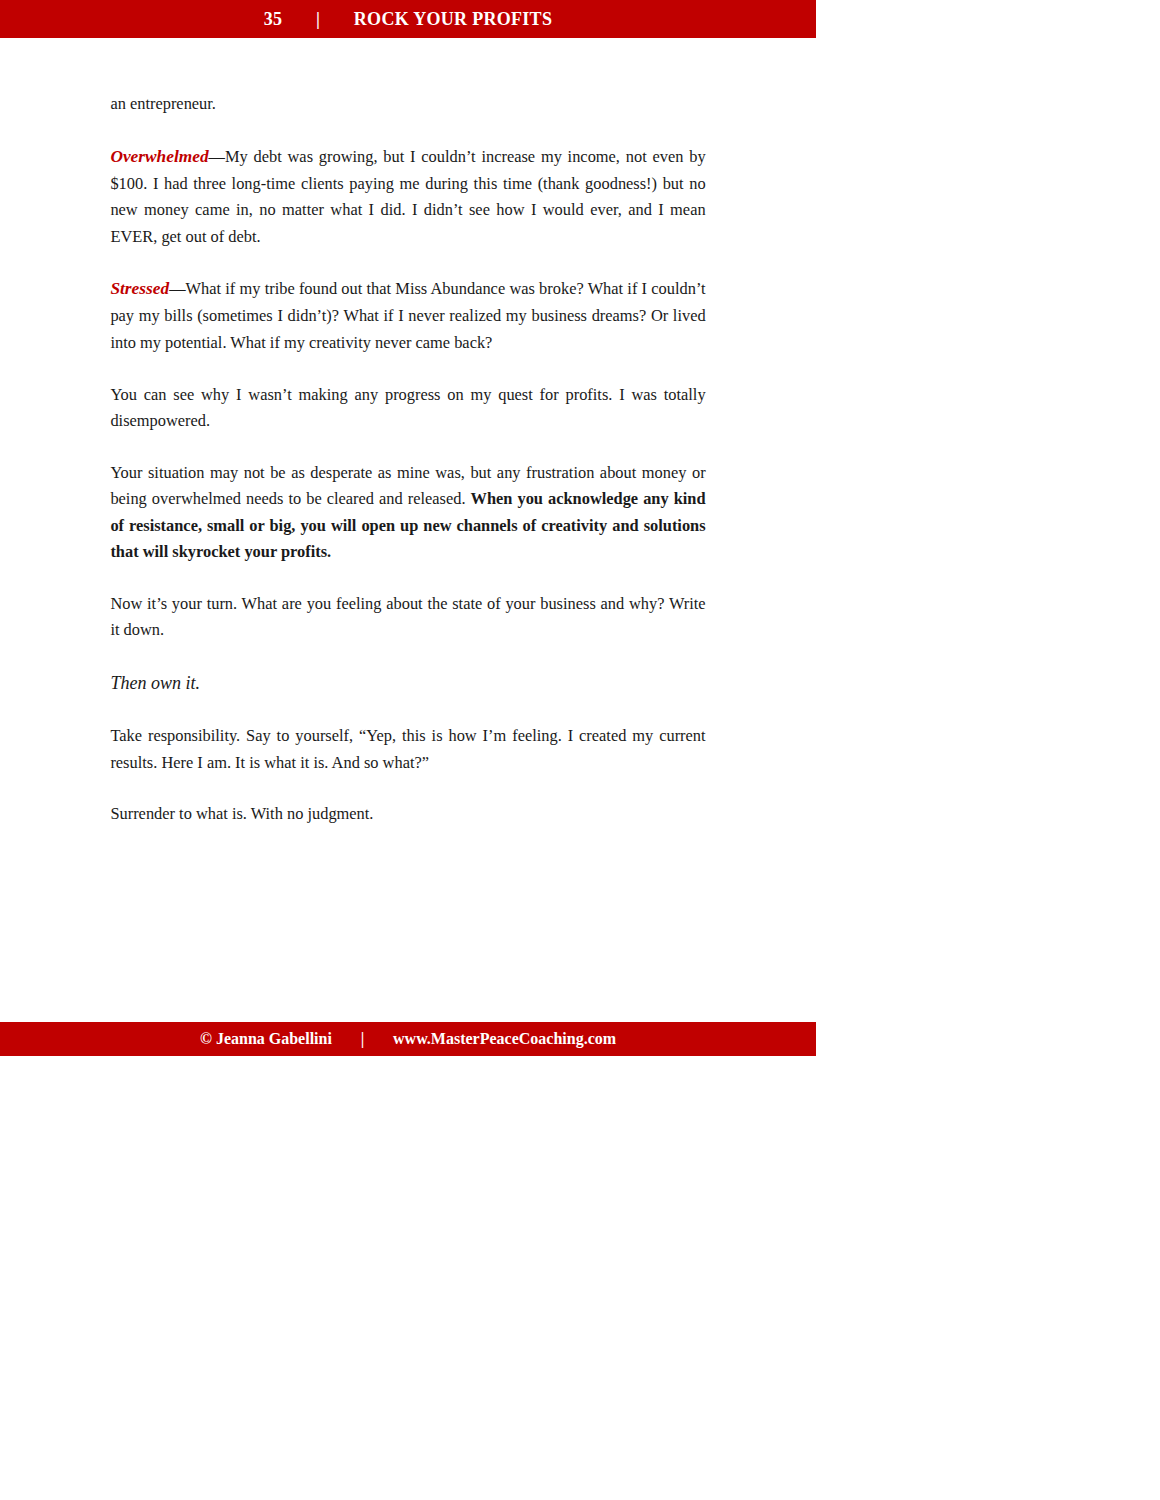35|ROCK YOUR PROFITS
an entrepreneur.
Overwhelmed—My debt was growing, but I couldn’t increase my income, not even by $100. I had three long-time clients paying me during this time (thank goodness!) but no new money came in, no matter what I did. I didn’t see how I would ever, and I mean EVER, get out of debt.
Stressed—What if my tribe found out that Miss Abundance was broke? What if I couldn’t pay my bills (sometimes I didn’t)? What if I never realized my business dreams? Or lived into my potential. What if my creativity never came back?
You can see why I wasn’t making any progress on my quest for profits. I was totally disempowered.
Your situation may not be as desperate as mine was, but any frustration about money or being overwhelmed needs to be cleared and released. When you acknowledge any kind of resistance, small or big, you will open up new channels of creativity and solutions that will skyrocket your profits.
Now it’s your turn. What are you feeling about the state of your business and why? Write it down.
Then own it.
Take responsibility. Say to yourself, “Yep, this is how I’m feeling. I created my current results. Here I am. It is what it is. And so what?”
Surrender to what is. With no judgment.
© Jeanna Gabellini|www.MasterPeaceCoaching.com